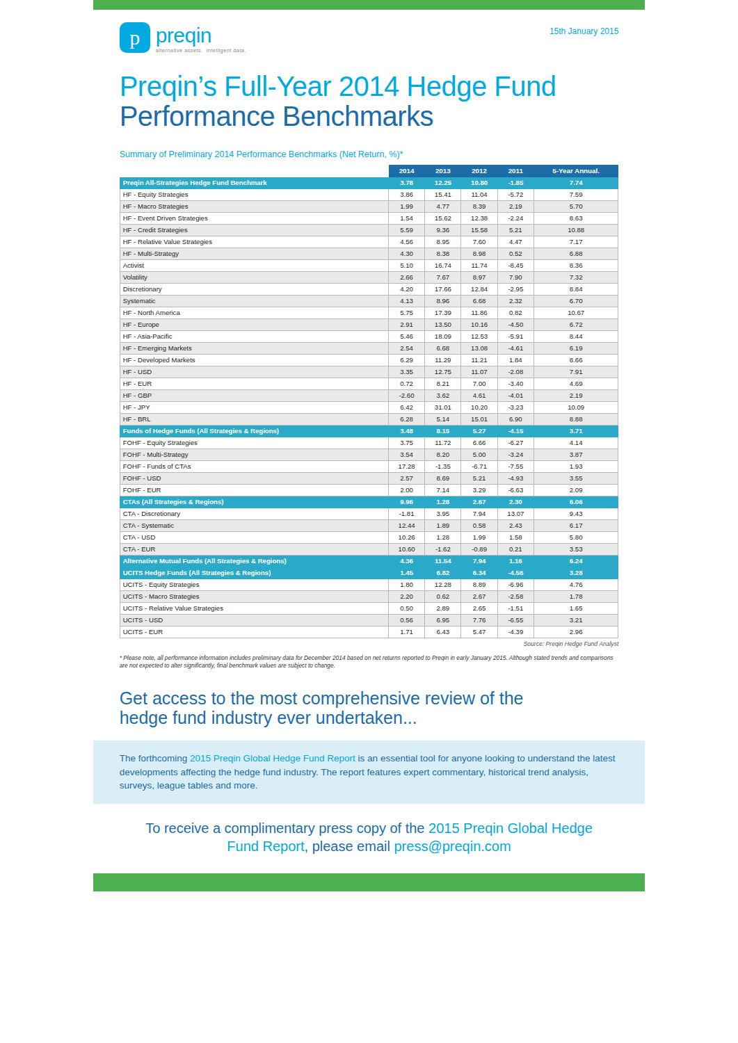p
preqin
alternative assets. intelligent data.
15th January 2015
Preqin’s Full-Year 2014 Hedge Fund
Performance Benchmarks
Summary of Preliminary 2014 Performance Benchmarks (Net Return, %)*
| | 2014 | 2013 | 2012 | 2011 | 5-Year Annual. |
| --- | --- | --- | --- | --- | --- |
| Preqin All-Strategies Hedge Fund Benchmark | 3.78 | 12.25 | 10.80 | -1.85 | 7.74 |
| HF - Equity Strategies | 3.86 | 15.41 | 11.04 | -5.72 | 7.59 |
| HF - Macro Strategies | 1.99 | 4.77 | 8.39 | 2.19 | 5.70 |
| HF - Event Driven Strategies | 1.54 | 15.62 | 12.38 | -2.24 | 8.63 |
| HF - Credit Strategies | 5.59 | 9.36 | 15.58 | 5.21 | 10.88 |
| HF - Relative Value Strategies | 4.56 | 8.95 | 7.60 | 4.47 | 7.17 |
| HF - Multi-Strategy | 4.30 | 8.38 | 8.98 | 0.52 | 6.88 |
| Activist | 5.10 | 16.74 | 11.74 | -8.45 | 8.36 |
| Volatility | 2.66 | 7.67 | 8.97 | 7.90 | 7.32 |
| Discretionary | 4.20 | 17.66 | 12.84 | -2.95 | 8.84 |
| Systematic | 4.13 | 8.96 | 6.68 | 2.32 | 6.70 |
| HF - North America | 5.75 | 17.39 | 11.86 | 0.82 | 10.67 |
| HF - Europe | 2.91 | 13.50 | 10.16 | -4.50 | 6.72 |
| HF - Asia-Pacific | 5.46 | 18.09 | 12.53 | -5.91 | 8.44 |
| HF - Emerging Markets | 2.54 | 6.68 | 13.08 | -4.61 | 6.19 |
| HF - Developed Markets | 6.29 | 11.29 | 11.21 | 1.84 | 8.66 |
| HF - USD | 3.35 | 12.75 | 11.07 | -2.08 | 7.91 |
| HF - EUR | 0.72 | 8.21 | 7.00 | -3.40 | 4.69 |
| HF - GBP | -2.60 | 3.62 | 4.61 | -4.01 | 2.19 |
| HF - JPY | 6.42 | 31.01 | 10.20 | -3.23 | 10.09 |
| HF - BRL | 6.28 | 5.14 | 15.01 | 6.90 | 8.88 |
| Funds of Hedge Funds (All Strategies & Regions) | 3.48 | 8.15 | 5.27 | -4.15 | 3.71 |
| FOHF - Equity Strategies | 3.75 | 11.72 | 6.66 | -6.27 | 4.14 |
| FOHF - Multi-Strategy | 3.54 | 8.20 | 5.00 | -3.24 | 3.87 |
| FOHF - Funds of CTAs | 17.28 | -1.35 | -6.71 | -7.55 | 1.93 |
| FOHF - USD | 2.57 | 8.69 | 5.21 | -4.93 | 3.55 |
| FOHF - EUR | 2.00 | 7.14 | 3.29 | -6.63 | 2.09 |
| CTAs (All Strategies & Regions) | 9.96 | 1.28 | 2.67 | 2.30 | 6.06 |
| CTA - Discretionary | -1.81 | 3.95 | 7.94 | 13.07 | 9.43 |
| CTA - Systematic | 12.44 | 1.89 | 0.58 | 2.43 | 6.17 |
| CTA - USD | 10.26 | 1.28 | 1.99 | 1.58 | 5.80 |
| CTA - EUR | 10.60 | -1.62 | -0.89 | 0.21 | 3.53 |
| Alternative Mutual Funds (All Strategies & Regions) | 4.36 | 11.54 | 7.94 | 1.16 | 6.24 |
| UCITS Hedge Funds (All Strategies & Regions) | 1.45 | 6.82 | 6.34 | -4.56 | 3.28 |
| UCITS - Equity Strategies | 1.80 | 12.28 | 8.89 | -6.96 | 4.76 |
| UCITS - Macro Strategies | 2.20 | 0.62 | 2.67 | -2.58 | 1.78 |
| UCITS - Relative Value Strategies | 0.50 | 2.89 | 2.65 | -1.51 | 1.65 |
| UCITS - USD | 0.56 | 6.95 | 7.76 | -6.55 | 3.21 |
| UCITS - EUR | 1.71 | 6.43 | 5.47 | -4.39 | 2.96 |
Source: Preqin Hedge Fund Analyst
* Please note, all performance information includes preliminary data for December 2014 based on net returns reported to Preqin in early January 2015. Although stated trends and comparisons are not expected to alter significantly, final benchmark values are subject to change.
Get access to the most comprehensive review of the
hedge fund industry ever undertaken...
The forthcoming 2015 Preqin Global Hedge Fund Report is an essential tool for anyone looking to understand the latest developments affecting the hedge fund industry. The report features expert commentary, historical trend analysis, surveys, league tables and more.
To receive a complimentary press copy of the 2015 Preqin Global Hedge Fund Report, please email press@preqin.com